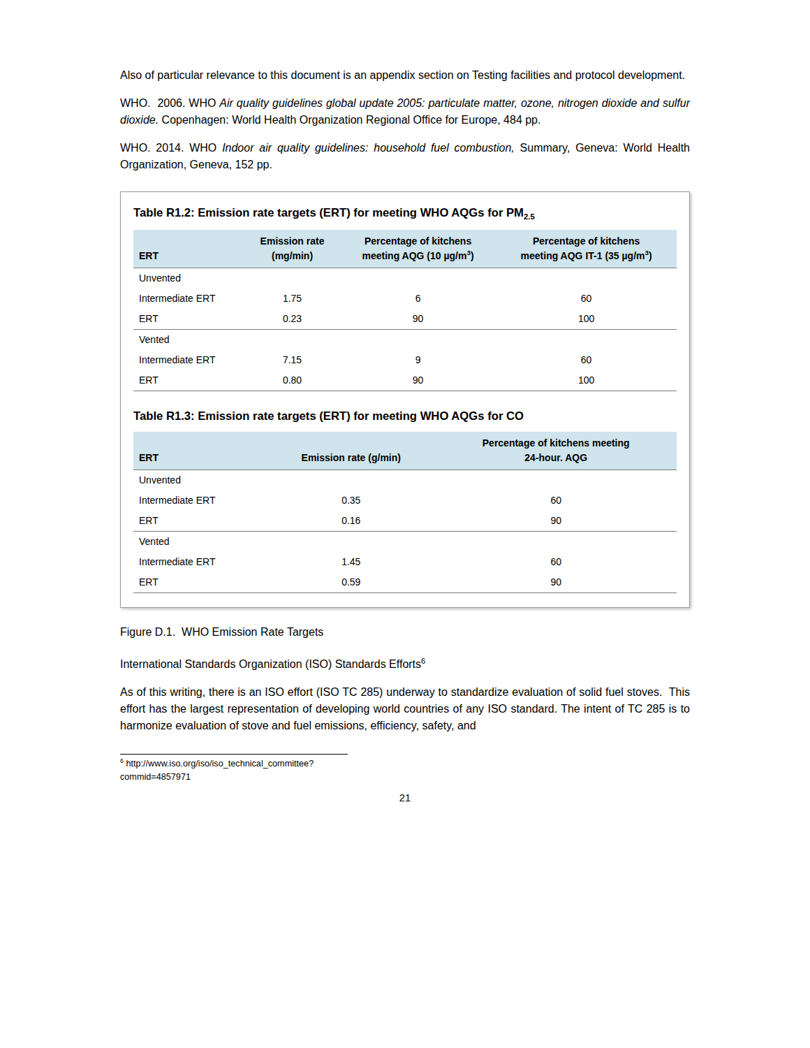Also of particular relevance to this document is an appendix section on Testing facilities and protocol development.
WHO. 2006. WHO Air quality guidelines global update 2005: particulate matter, ozone, nitrogen dioxide and sulfur dioxide. Copenhagen: World Health Organization Regional Office for Europe, 484 pp.
WHO. 2014. WHO Indoor air quality guidelines: household fuel combustion, Summary, Geneva: World Health Organization, Geneva, 152 pp.
Table R1.2: Emission rate targets (ERT) for meeting WHO AQGs for PM2.5
| ERT | Emission rate (mg/min) | Percentage of kitchens meeting AQG (10 µg/m 3 ) | Percentage of kitchens meeting AQG IT-1 (35 µg/m 3 ) |
| --- | --- | --- | --- |
| Unvented | | | |
| Intermediate ERT | 1.75 | 6 | 60 |
| ERT | 0.23 | 90 | 100 |
| Vented | | | |
| Intermediate ERT | 7.15 | 9 | 60 |
| ERT | 0.80 | 90 | 100 |
Table R1.3: Emission rate targets (ERT) for meeting WHO AQGs for CO
| ERT | Emission rate (g/min) | Percentage of kitchens meeting 24-hour. AQG |
| --- | --- | --- |
| Unvented | | |
| Intermediate ERT | 0.35 | 60 |
| ERT | 0.16 | 90 |
| Vented | | |
| Intermediate ERT | 1.45 | 60 |
| ERT | 0.59 | 90 |
Figure D.1. WHO Emission Rate Targets
International Standards Organization (ISO) Standards Efforts6
As of this writing, there is an ISO effort (ISO TC 285) underway to standardize evaluation of solid fuel stoves. This effort has the largest representation of developing world countries of any ISO standard. The intent of TC 285 is to harmonize evaluation of stove and fuel emissions, efficiency, safety, and
6 http://www.iso.org/iso/iso_technical_committee?commid=4857971
21